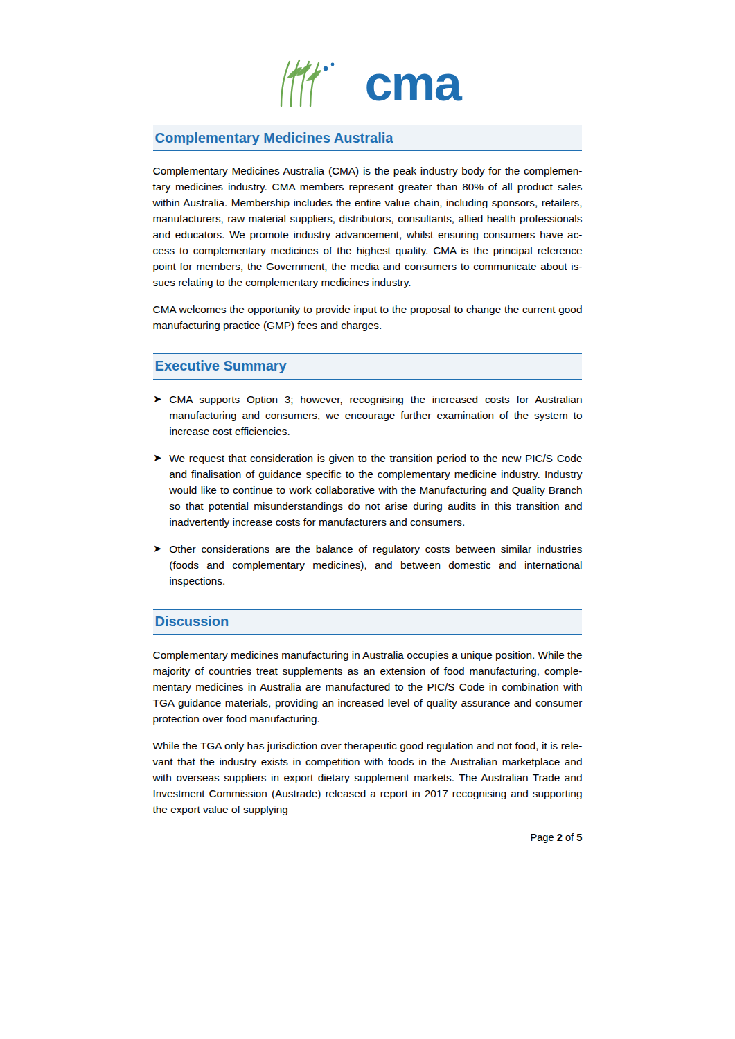cma
Complementary Medicines Australia
Complementary Medicines Australia (CMA) is the peak industry body for the complementary medicines industry. CMA members represent greater than 80% of all product sales within Australia. Membership includes the entire value chain, including sponsors, retailers, manufacturers, raw material suppliers, distributors, consultants, allied health professionals and educators. We promote industry advancement, whilst ensuring consumers have access to complementary medicines of the highest quality. CMA is the principal reference point for members, the Government, the media and consumers to communicate about issues relating to the complementary medicines industry.
CMA welcomes the opportunity to provide input to the proposal to change the current good manufacturing practice (GMP) fees and charges.
Executive Summary
CMA supports Option 3; however, recognising the increased costs for Australian manufacturing and consumers, we encourage further examination of the system to increase cost efficiencies.
We request that consideration is given to the transition period to the new PIC/S Code and finalisation of guidance specific to the complementary medicine industry. Industry would like to continue to work collaborative with the Manufacturing and Quality Branch so that potential misunderstandings do not arise during audits in this transition and inadvertently increase costs for manufacturers and consumers.
Other considerations are the balance of regulatory costs between similar industries (foods and complementary medicines), and between domestic and international inspections.
Discussion
Complementary medicines manufacturing in Australia occupies a unique position. While the majority of countries treat supplements as an extension of food manufacturing, complementary medicines in Australia are manufactured to the PIC/S Code in combination with TGA guidance materials, providing an increased level of quality assurance and consumer protection over food manufacturing.
While the TGA only has jurisdiction over therapeutic good regulation and not food, it is relevant that the industry exists in competition with foods in the Australian marketplace and with overseas suppliers in export dietary supplement markets. The Australian Trade and Investment Commission (Austrade) released a report in 2017 recognising and supporting the export value of supplying
Page 2 of 5